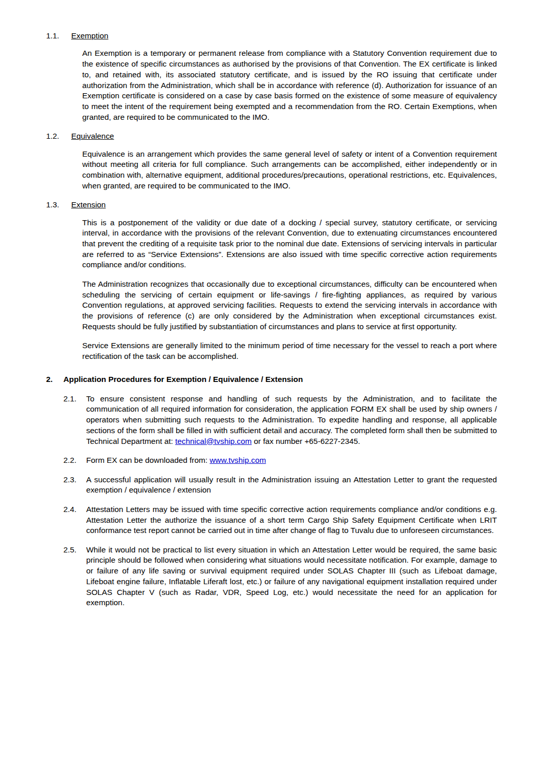1.1. Exemption
An Exemption is a temporary or permanent release from compliance with a Statutory Convention requirement due to the existence of specific circumstances as authorised by the provisions of that Convention. The EX certificate is linked to, and retained with, its associated statutory certificate, and is issued by the RO issuing that certificate under authorization from the Administration, which shall be in accordance with reference (d). Authorization for issuance of an Exemption certificate is considered on a case by case basis formed on the existence of some measure of equivalency to meet the intent of the requirement being exempted and a recommendation from the RO. Certain Exemptions, when granted, are required to be communicated to the IMO.
1.2. Equivalence
Equivalence is an arrangement which provides the same general level of safety or intent of a Convention requirement without meeting all criteria for full compliance. Such arrangements can be accomplished, either independently or in combination with, alternative equipment, additional procedures/precautions, operational restrictions, etc. Equivalences, when granted, are required to be communicated to the IMO.
1.3. Extension
This is a postponement of the validity or due date of a docking / special survey, statutory certificate, or servicing interval, in accordance with the provisions of the relevant Convention, due to extenuating circumstances encountered that prevent the crediting of a requisite task prior to the nominal due date. Extensions of servicing intervals in particular are referred to as “Service Extensions”. Extensions are also issued with time specific corrective action requirements compliance and/or conditions.
The Administration recognizes that occasionally due to exceptional circumstances, difficulty can be encountered when scheduling the servicing of certain equipment or life-savings / fire-fighting appliances, as required by various Convention regulations, at approved servicing facilities. Requests to extend the servicing intervals in accordance with the provisions of reference (c) are only considered by the Administration when exceptional circumstances exist. Requests should be fully justified by substantiation of circumstances and plans to service at first opportunity.
Service Extensions are generally limited to the minimum period of time necessary for the vessel to reach a port where rectification of the task can be accomplished.
2. Application Procedures for Exemption / Equivalence / Extension
2.1. To ensure consistent response and handling of such requests by the Administration, and to facilitate the communication of all required information for consideration, the application FORM EX shall be used by ship owners / operators when submitting such requests to the Administration. To expedite handling and response, all applicable sections of the form shall be filled in with sufficient detail and accuracy. The completed form shall then be submitted to Technical Department at: technical@tvship.com or fax number +65-6227-2345.
2.2. Form EX can be downloaded from: www.tvship.com
2.3. A successful application will usually result in the Administration issuing an Attestation Letter to grant the requested exemption / equivalence / extension
2.4. Attestation Letters may be issued with time specific corrective action requirements compliance and/or conditions e.g. Attestation Letter the authorize the issuance of a short term Cargo Ship Safety Equipment Certificate when LRIT conformance test report cannot be carried out in time after change of flag to Tuvalu due to unforeseen circumstances.
2.5. While it would not be practical to list every situation in which an Attestation Letter would be required, the same basic principle should be followed when considering what situations would necessitate notification. For example, damage to or failure of any life saving or survival equipment required under SOLAS Chapter III (such as Lifeboat damage, Lifeboat engine failure, Inflatable Liferaft lost, etc.) or failure of any navigational equipment installation required under SOLAS Chapter V (such as Radar, VDR, Speed Log, etc.) would necessitate the need for an application for exemption.